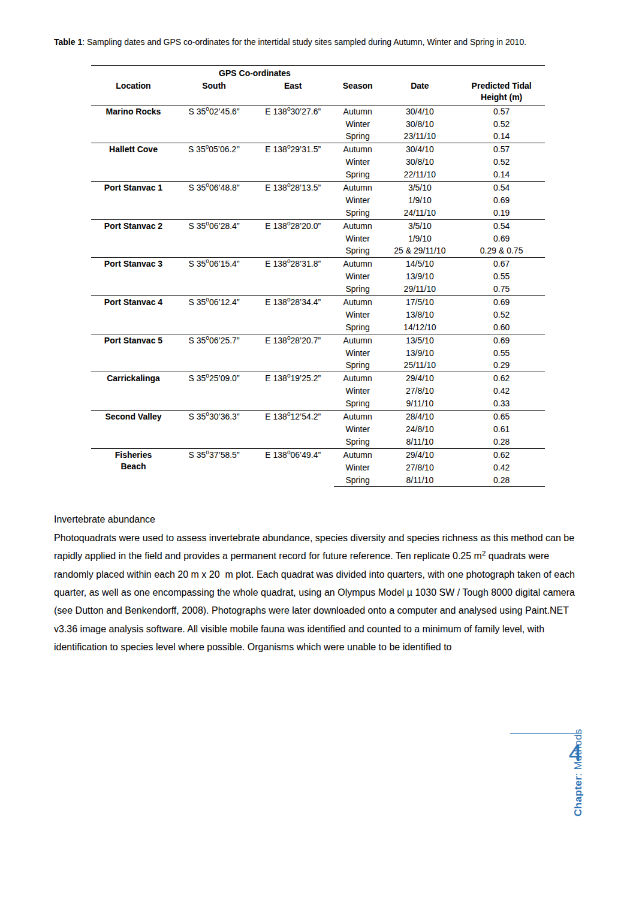Table 1: Sampling dates and GPS co-ordinates for the intertidal study sites sampled during Autumn, Winter and Spring in 2010.
| | GPS Co-ordinates | | | |
| --- | --- | --- | --- | --- |
| Location | South | East | Season | Date | Predicted Tidal Height (m) |
| Marino Rocks | S 35 o 02’45.6” | E 138 o 30’27.6” | Autumn | 30/4/10 | 0.57 |
| Winter | 30/8/10 | 0.52 |
| Spring | 23/11/10 | 0.14 |
| Hallett Cove | S 35 o 05’06.2’’ | E 138 o 29’31.5” | Autumn | 30/4/10 | 0.57 |
| Winter | 30/8/10 | 0.52 |
| Spring | 22/11/10 | 0.14 |
| Port Stanvac 1 | S 35 o 06’48.8” | E 138 o 28’13.5” | Autumn | 3/5/10 | 0.54 |
| Winter | 1/9/10 | 0.69 |
| Spring | 24/11/10 | 0.19 |
| Port Stanvac 2 | S 35 o 06’28.4” | E 138 o 28’20.0” | Autumn | 3/5/10 | 0.54 |
| Winter | 1/9/10 | 0.69 |
| Spring | 25 & 29/11/10 | 0.29 & 0.75 |
| Port Stanvac 3 | S 35 o 06’15.4” | E 138 o 28’31.8” | Autumn | 14/5/10 | 0.67 |
| Winter | 13/9/10 | 0.55 |
| Spring | 29/11/10 | 0.75 |
| Port Stanvac 4 | S 35 o 06’12.4” | E 138 o 28’34.4” | Autumn | 17/5/10 | 0.69 |
| Winter | 13/8/10 | 0.52 |
| Spring | 14/12/10 | 0.60 |
| Port Stanvac 5 | S 35 o 06’25.7” | E 138 o 28’20.7” | Autumn | 13/5/10 | 0.69 |
| Winter | 13/9/10 | 0.55 |
| Spring | 25/11/10 | 0.29 |
| Carrickalinga | S 35 o 25’09.0” | E 138 o 19’25.2” | Autumn | 29/4/10 | 0.62 |
| Winter | 27/8/10 | 0.42 |
| Spring | 9/11/10 | 0.33 |
| Second Valley | S 35 o 30’36.3” | E 138 o 12’54.2” | Autumn | 28/4/10 | 0.65 |
| Winter | 24/8/10 | 0.61 |
| Spring | 8/11/10 | 0.28 |
| Fisheries Beach | S 35 o 37’58.5” | E 138 o 06’49.4” | Autumn | 29/4/10 | 0.62 |
| Winter | 27/8/10 | 0.42 |
| Spring | 8/11/10 | 0.28 |
Invertebrate abundance
Photoquadrats were used to assess invertebrate abundance, species diversity and species richness as this method can be rapidly applied in the field and provides a permanent record for future reference. Ten replicate 0.25 m2 quadrats were randomly placed within each 20 m x 20 m plot. Each quadrat was divided into quarters, with one photograph taken of each quarter, as well as one encompassing the whole quadrat, using an Olympus Model µ 1030 SW / Tough 8000 digital camera (see Dutton and Benkendorff, 2008). Photographs were later downloaded onto a computer and analysed using Paint.NET v3.36 image analysis software. All visible mobile fauna was identified and counted to a minimum of family level, with identification to species level where possible. Organisms which were unable to be identified to
Chapter: Methods
4